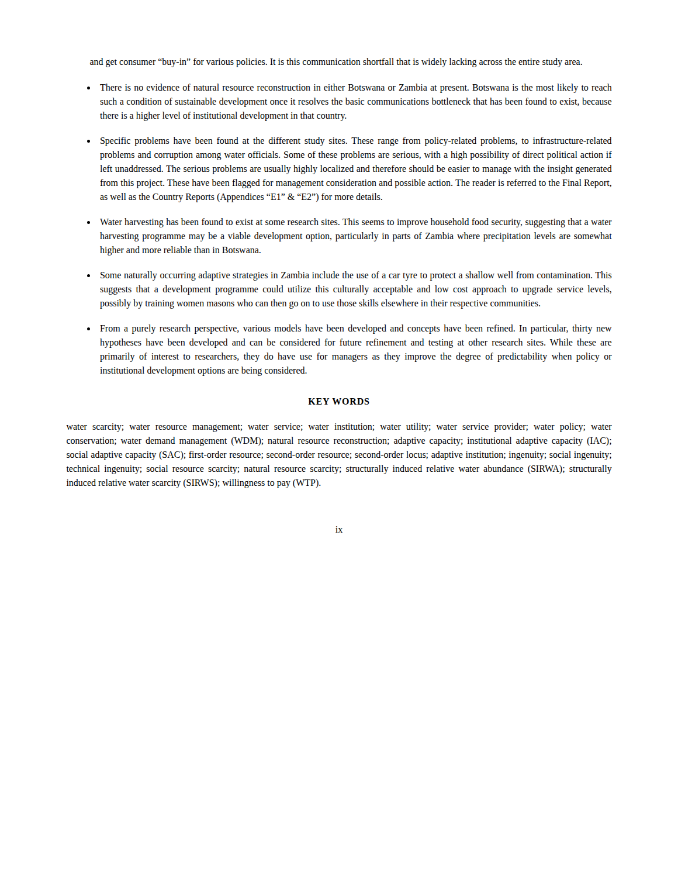and get consumer “buy-in” for various policies. It is this communication shortfall that is widely lacking across the entire study area.
There is no evidence of natural resource reconstruction in either Botswana or Zambia at present. Botswana is the most likely to reach such a condition of sustainable development once it resolves the basic communications bottleneck that has been found to exist, because there is a higher level of institutional development in that country.
Specific problems have been found at the different study sites. These range from policy-related problems, to infrastructure-related problems and corruption among water officials. Some of these problems are serious, with a high possibility of direct political action if left unaddressed. The serious problems are usually highly localized and therefore should be easier to manage with the insight generated from this project. These have been flagged for management consideration and possible action. The reader is referred to the Final Report, as well as the Country Reports (Appendices “E1” & “E2”) for more details.
Water harvesting has been found to exist at some research sites. This seems to improve household food security, suggesting that a water harvesting programme may be a viable development option, particularly in parts of Zambia where precipitation levels are somewhat higher and more reliable than in Botswana.
Some naturally occurring adaptive strategies in Zambia include the use of a car tyre to protect a shallow well from contamination. This suggests that a development programme could utilize this culturally acceptable and low cost approach to upgrade service levels, possibly by training women masons who can then go on to use those skills elsewhere in their respective communities.
From a purely research perspective, various models have been developed and concepts have been refined. In particular, thirty new hypotheses have been developed and can be considered for future refinement and testing at other research sites. While these are primarily of interest to researchers, they do have use for managers as they improve the degree of predictability when policy or institutional development options are being considered.
KEY WORDS
water scarcity; water resource management; water service; water institution; water utility; water service provider; water policy; water conservation; water demand management (WDM); natural resource reconstruction; adaptive capacity; institutional adaptive capacity (IAC); social adaptive capacity (SAC); first-order resource; second-order resource; second-order locus; adaptive institution; ingenuity; social ingenuity; technical ingenuity; social resource scarcity; natural resource scarcity; structurally induced relative water abundance (SIRWA); structurally induced relative water scarcity (SIRWS); willingness to pay (WTP).
ix